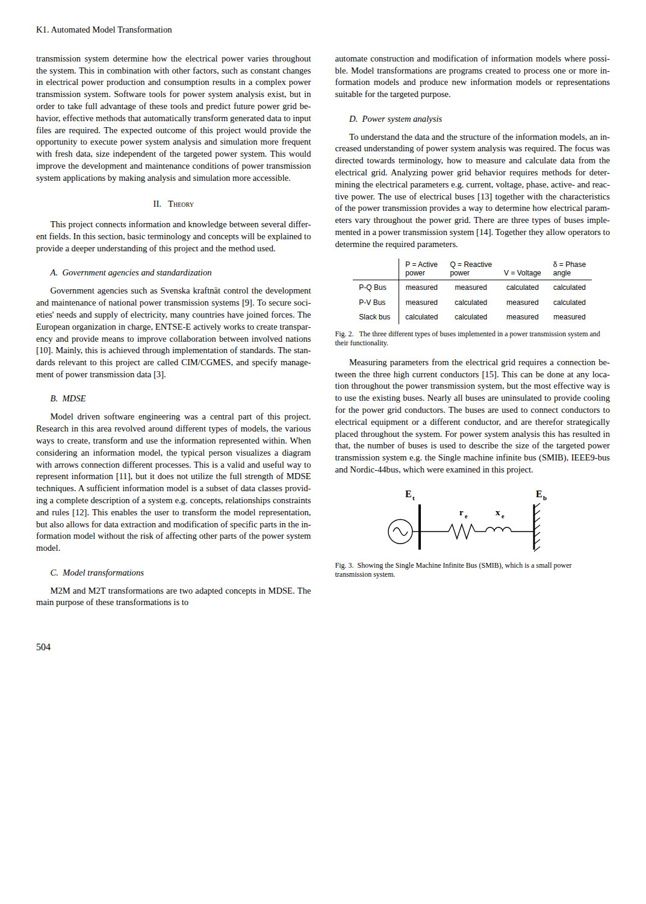K1. Automated Model Transformation
transmission system determine how the electrical power varies throughout the system. This in combination with other factors, such as constant changes in electrical power production and consumption results in a complex power transmission system. Software tools for power system analysis exist, but in order to take full advantage of these tools and predict future power grid behavior, effective methods that automatically transform generated data to input files are required. The expected outcome of this project would provide the opportunity to execute power system analysis and simulation more frequent with fresh data, size independent of the targeted power system. This would improve the development and maintenance conditions of power transmission system applications by making analysis and simulation more accessible.
II. Theory
This project connects information and knowledge between several different fields. In this section, basic terminology and concepts will be explained to provide a deeper understanding of this project and the method used.
A. Government agencies and standardization
Government agencies such as Svenska kraftnät control the development and maintenance of national power transmission systems [9]. To secure societies' needs and supply of electricity, many countries have joined forces. The European organization in charge, ENTSE-E actively works to create transparency and provide means to improve collaboration between involved nations [10]. Mainly, this is achieved through implementation of standards. The standards relevant to this project are called CIM/CGMES, and specify management of power transmission data [3].
B. MDSE
Model driven software engineering was a central part of this project. Research in this area revolved around different types of models, the various ways to create, transform and use the information represented within. When considering an information model, the typical person visualizes a diagram with arrows connection different processes. This is a valid and useful way to represent information [11], but it does not utilize the full strength of MDSE techniques. A sufficient information model is a subset of data classes providing a complete description of a system e.g. concepts, relationships constraints and rules [12]. This enables the user to transform the model representation, but also allows for data extraction and modification of specific parts in the information model without the risk of affecting other parts of the power system model.
C. Model transformations
M2M and M2T transformations are two adapted concepts in MDSE. The main purpose of these transformations is to
automate construction and modification of information models where possible. Model transformations are programs created to process one or more information models and produce new information models or representations suitable for the targeted purpose.
D. Power system analysis
To understand the data and the structure of the information models, an increased understanding of power system analysis was required. The focus was directed towards terminology, how to measure and calculate data from the electrical grid. Analyzing power grid behavior requires methods for determining the electrical parameters e.g. current, voltage, phase, active- and reactive power. The use of electrical buses [13] together with the characteristics of the power transmission provides a way to determine how electrical parameters vary throughout the power grid. There are three types of buses implemented in a power transmission system [14]. Together they allow operators to determine the required parameters.
| | P = Active power | Q = Reactive power | V = Voltage | δ = Phase angle |
| --- | --- | --- | --- | --- |
| P-Q Bus | measured | measured | calculated | calculated |
| P-V Bus | measured | calculated | measured | calculated |
| Slack bus | calculated | calculated | measured | measured |
Fig. 2. The three different types of buses implemented in a power transmission system and their functionality.
Measuring parameters from the electrical grid requires a connection between the three high current conductors [15]. This can be done at any location throughout the power transmission system, but the most effective way is to use the existing buses. Nearly all buses are uninsulated to provide cooling for the power grid conductors. The buses are used to connect conductors to electrical equipment or a different conductor, and are therefor strategically placed throughout the system. For power system analysis this has resulted in that, the number of buses is used to describe the size of the targeted power transmission system e.g. the Single machine infinite bus (SMIB), IEEE9-bus and Nordic-44bus, which were examined in this project.
E t E b r e x e
Fig. 3. Showing the Single Machine Infinite Bus (SMIB), which is a small power transmission system.
504